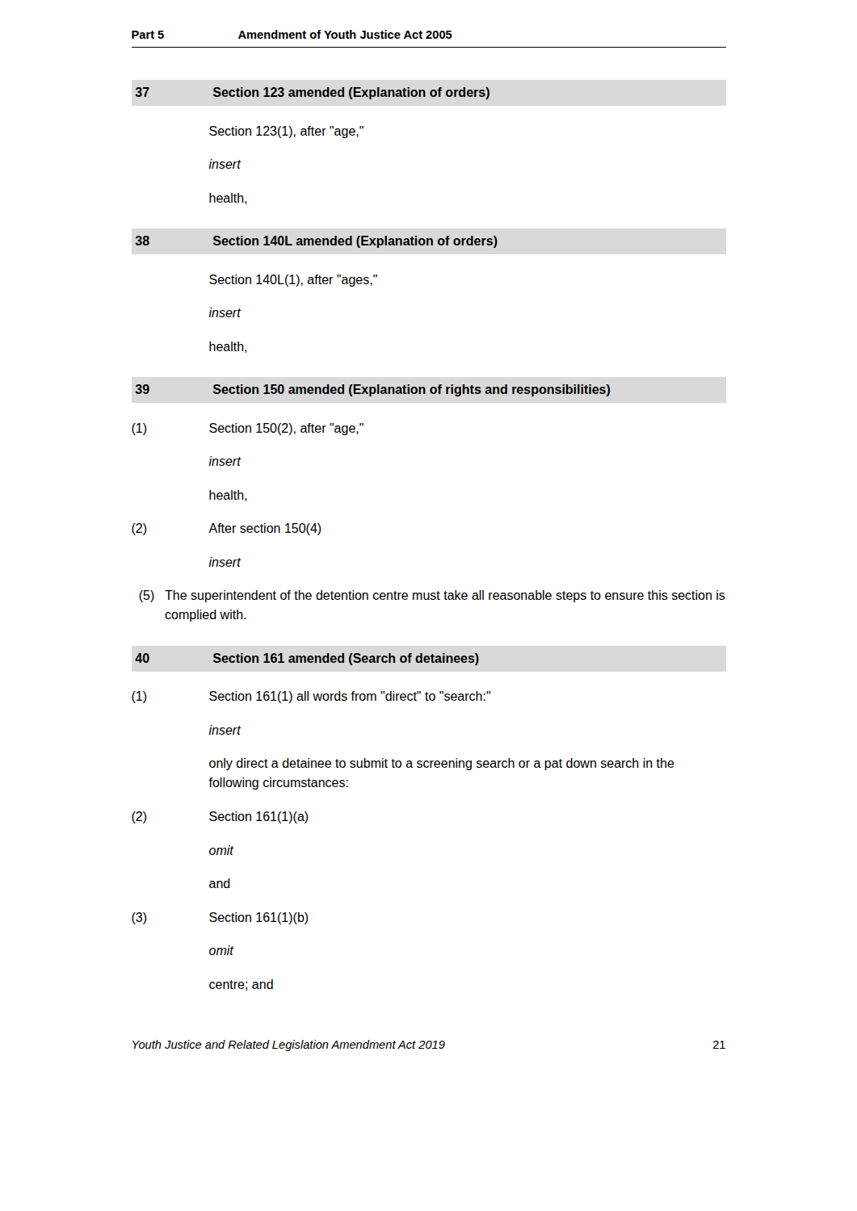Part 5
Amendment of Youth Justice Act 2005
37
Section 123 amended (Explanation of orders)
Section 123(1), after "age,"
insert
health,
38
Section 140L amended (Explanation of orders)
Section 140L(1), after "ages,"
insert
health,
39
Section 150 amended (Explanation of rights and responsibilities)
(1)
Section 150(2), after "age,"
insert
health,
(2)
After section 150(4)
insert
(5)
The superintendent of the detention centre must take all reasonable steps to ensure this section is complied with.
40
Section 161 amended (Search of detainees)
(1)
Section 161(1) all words from "direct" to "search:"
insert
only direct a detainee to submit to a screening search or a pat down search in the following circumstances:
(2)
Section 161(1)(a)
omit
and
(3)
Section 161(1)(b)
omit
centre; and
Youth Justice and Related Legislation Amendment Act 2019
21